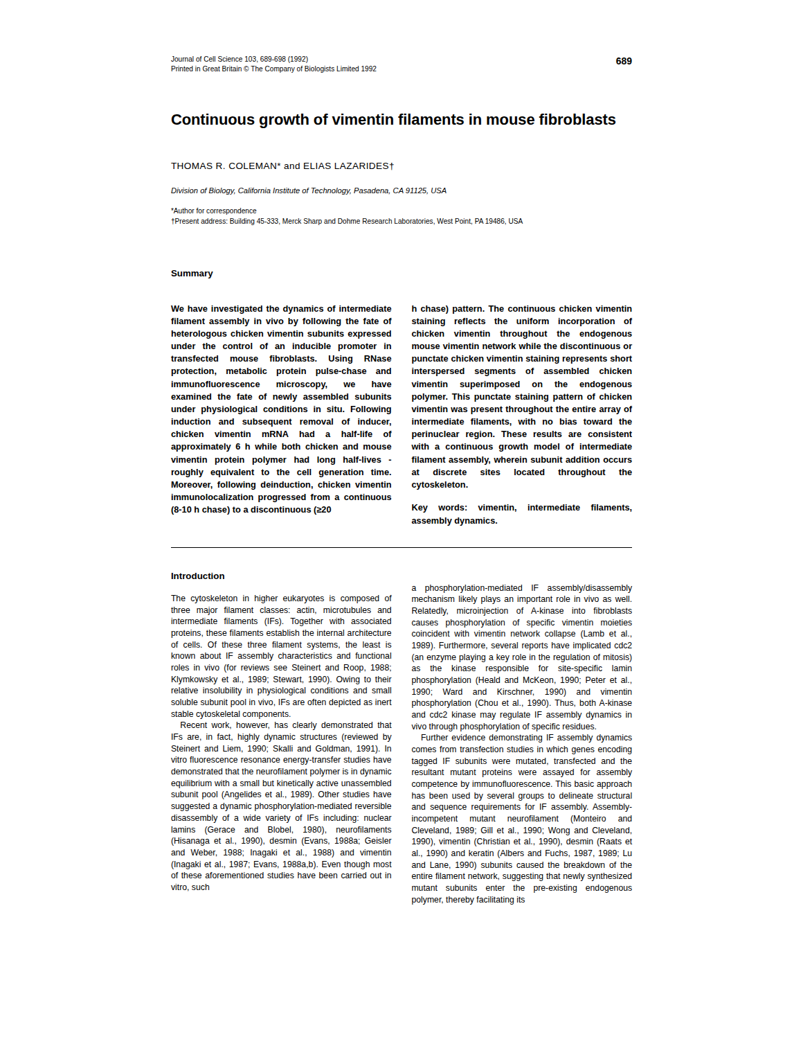689
Journal of Cell Science 103, 689-698 (1992)
Printed in Great Britain © The Company of Biologists Limited 1992
Continuous growth of vimentin filaments in mouse fibroblasts
THOMAS R. COLEMAN* and ELIAS LAZARIDES†
Division of Biology, California Institute of Technology, Pasadena, CA 91125, USA
*Author for correspondence
†Present address: Building 45-333, Merck Sharp and Dohme Research Laboratories, West Point, PA 19486, USA
Summary
We have investigated the dynamics of intermediate filament assembly in vivo by following the fate of heterologous chicken vimentin subunits expressed under the control of an inducible promoter in transfected mouse fibroblasts. Using RNase protection, metabolic protein pulse-chase and immunofluorescence microscopy, we have examined the fate of newly assembled subunits under physiological conditions in situ. Following induction and subsequent removal of inducer, chicken vimentin mRNA had a half-life of approximately 6 h while both chicken and mouse vimentin protein polymer had long half-lives - roughly equivalent to the cell generation time. Moreover, following deinduction, chicken vimentin immunolocalization progressed from a continuous (8-10 h chase) to a discontinuous (≥20
h chase) pattern. The continuous chicken vimentin staining reflects the uniform incorporation of chicken vimentin throughout the endogenous mouse vimentin network while the discontinuous or punctate chicken vimentin staining represents short interspersed segments of assembled chicken vimentin superimposed on the endogenous polymer. This punctate staining pattern of chicken vimentin was present throughout the entire array of intermediate filaments, with no bias toward the perinuclear region. These results are consistent with a continuous growth model of intermediate filament assembly, wherein subunit addition occurs at discrete sites located throughout the cytoskeleton.
Key words: vimentin, intermediate filaments, assembly dynamics.
Introduction
The cytoskeleton in higher eukaryotes is composed of three major filament classes: actin, microtubules and intermediate filaments (IFs). Together with associated proteins, these filaments establish the internal architecture of cells. Of these three filament systems, the least is known about IF assembly characteristics and functional roles in vivo (for reviews see Steinert and Roop, 1988; Klymkowsky et al., 1989; Stewart, 1990). Owing to their relative insolubility in physiological conditions and small soluble subunit pool in vivo, IFs are often depicted as inert stable cytoskeletal components.
Recent work, however, has clearly demonstrated that IFs are, in fact, highly dynamic structures (reviewed by Steinert and Liem, 1990; Skalli and Goldman, 1991). In vitro fluorescence resonance energy-transfer studies have demonstrated that the neurofilament polymer is in dynamic equilibrium with a small but kinetically active unassembled subunit pool (Angelides et al., 1989). Other studies have suggested a dynamic phosphorylation-mediated reversible disassembly of a wide variety of IFs including: nuclear lamins (Gerace and Blobel, 1980), neurofilaments (Hisanaga et al., 1990), desmin (Evans, 1988a; Geisler and Weber, 1988; Inagaki et al., 1988) and vimentin (Inagaki et al., 1987; Evans, 1988a,b). Even though most of these aforementioned studies have been carried out in vitro, such
a phosphorylation-mediated IF assembly/disassembly mechanism likely plays an important role in vivo as well. Relatedly, microinjection of A-kinase into fibroblasts causes phosphorylation of specific vimentin moieties coincident with vimentin network collapse (Lamb et al., 1989). Furthermore, several reports have implicated cdc2 (an enzyme playing a key role in the regulation of mitosis) as the kinase responsible for site-specific lamin phosphorylation (Heald and McKeon, 1990; Peter et al., 1990; Ward and Kirschner, 1990) and vimentin phosphorylation (Chou et al., 1990). Thus, both A-kinase and cdc2 kinase may regulate IF assembly dynamics in vivo through phosphorylation of specific residues.
Further evidence demonstrating IF assembly dynamics comes from transfection studies in which genes encoding tagged IF subunits were mutated, transfected and the resultant mutant proteins were assayed for assembly competence by immunofluorescence. This basic approach has been used by several groups to delineate structural and sequence requirements for IF assembly. Assembly-incompetent mutant neurofilament (Monteiro and Cleveland, 1989; Gill et al., 1990; Wong and Cleveland, 1990), vimentin (Christian et al., 1990), desmin (Raats et al., 1990) and keratin (Albers and Fuchs, 1987, 1989; Lu and Lane, 1990) subunits caused the breakdown of the entire filament network, suggesting that newly synthesized mutant subunits enter the pre-existing endogenous polymer, thereby facilitating its